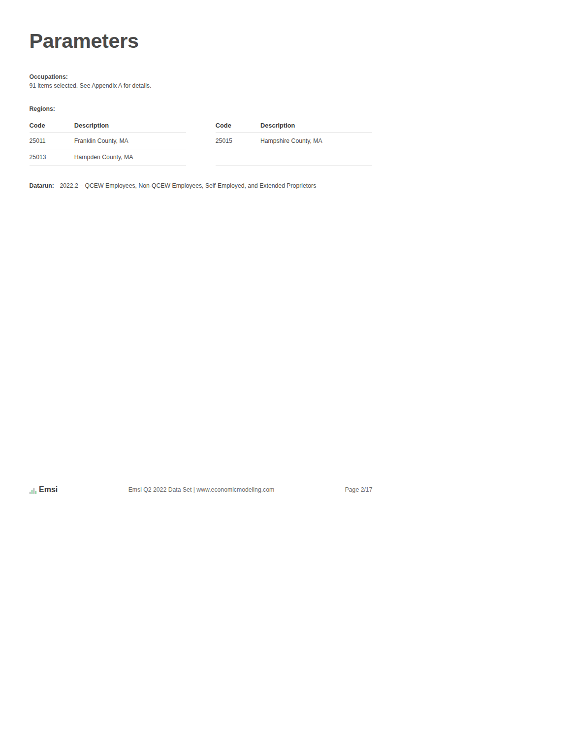Parameters
Occupations:
91 items selected. See Appendix A for details.
Regions:
| Code | Description |
| --- | --- |
| 25011 | Franklin County, MA |
| 25013 | Hampden County, MA |
| Code | Description |
| --- | --- |
| 25015 | Hampshire County, MA |
Datarun: 2022.2 – QCEW Employees, Non-QCEW Employees, Self-Employed, and Extended Proprietors
Emsi
Emsi Q2 2022 Data Set | www.economicmodeling.com
Page 2/17